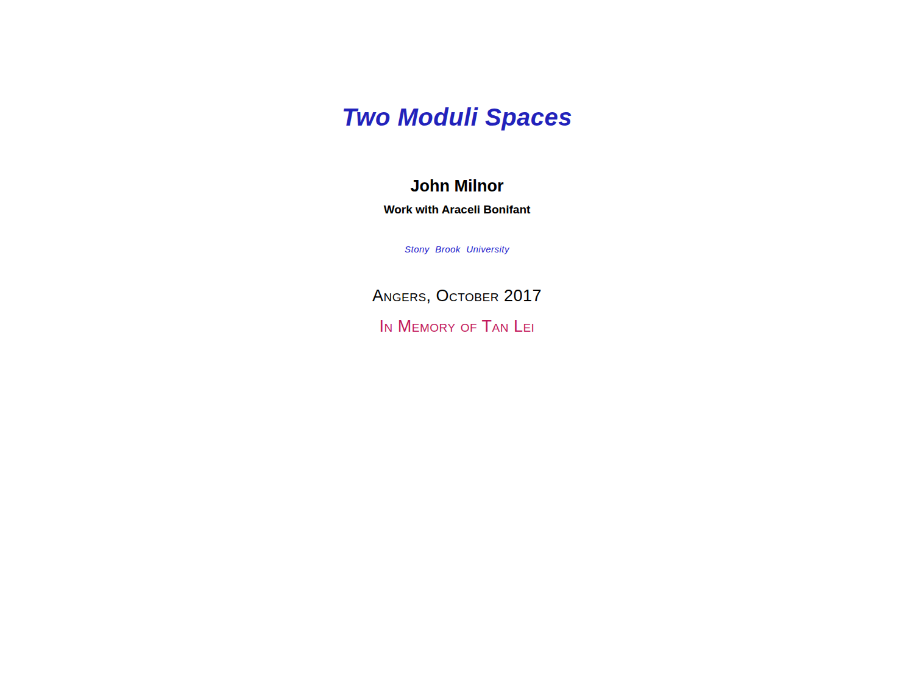Two Moduli Spaces
John Milnor
Work with Araceli Bonifant
Stony Brook University
Angers, October 2017
In Memory of Tan Lei